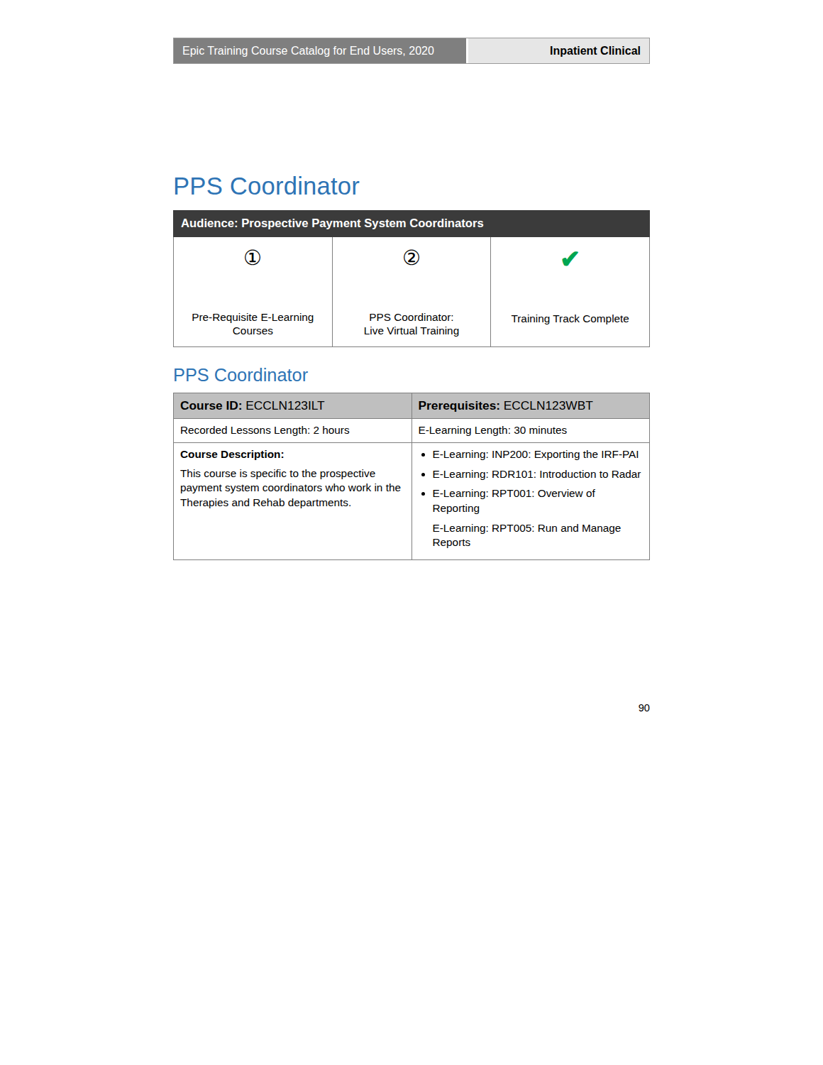Epic Training Course Catalog for End Users, 2020
Inpatient Clinical
PPS Coordinator
| Audience: Prospective Payment System Coordinators |
| --- |
| ① Pre-Requisite E-Learning Courses | ② PPS Coordinator: Live Virtual Training | ✔ Training Track Complete |
PPS Coordinator
| Course ID: ECCLN123ILT | Prerequisites: ECCLN123WBT |
| Recorded Lessons Length: 2 hours | E-Learning Length: 30 minutes |
| Course Description: This course is specific to the prospective payment system coordinators who work in the Therapies and Rehab departments. | E-Learning: INP200: Exporting the IRF-PAI E-Learning: RDR101: Introduction to Radar E-Learning: RPT001: Overview of Reporting E-Learning: RPT005: Run and Manage Reports |
90